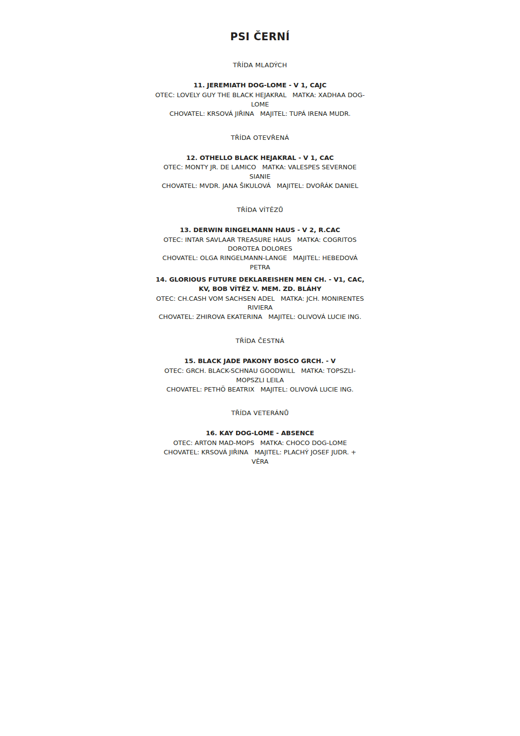PSI ČERNÍ
TŘÍDA MLADÝCH
11. JEREMIATH DOG-LOME - V 1, CAJC OTEC: LOVELY GUY THE BLACK HEJAKRAL MATKA: XADHAA DOG-LOME CHOVATEL: KRSOVÁ JIŘINA MAJITEL: TUPÁ IRENA MUDR.
TŘÍDA OTEVŘENÁ
12. OTHELLO BLACK HEJAKRAL - V 1, CAC OTEC: MONTY JR. DE LAMICO MATKA: VALESPES SEVERNOE SIANIE CHOVATEL: MVDR. JANA ŠIKULOVÁ MAJITEL: DVOŘÁK DANIEL
TŘÍDA VÍTĚZŮ
13. DERWIN RINGELMANN HAUS - V 2, R.CAC OTEC: INTAR SAVLAAR TREASURE HAUS MATKA: COGRITOS DOROTEA DOLORES CHOVATEL: OLGA RINGELMANN-LANGE MAJITEL: HEBEDOVÁ PETRA
14. GLORIOUS FUTURE DEKLAREISHEN MEN CH. - V1, CAC, KV, BOB VÍTĚZ V. MEM. ZD. BLÁHY OTEC: CH.CASH VOM SACHSEN ADEL MATKA: JCH. MONIRENTES RIVIERA CHOVATEL: ZHIROVA EKATERINA MAJITEL: OLIVOVÁ LUCIE ING.
TŘÍDA ČESTNÁ
15. BLACK JADE PAKONY BOSCO GRCH. - V OTEC: GRCH. BLACK-SCHNAU GOODWILL MATKA: TOPSZLI-MOPSZLI LEILA CHOVATEL: PETHÖ BEATRIX MAJITEL: OLIVOVÁ LUCIE ING.
TŘÍDA VETERÁNŮ
16. KAY DOG-LOME - ABSENCE OTEC: ARTON MAD-MOPS MATKA: CHOCO DOG-LOME CHOVATEL: KRSOVÁ JIŘINA MAJITEL: PLACHÝ JOSEF JUDR. + VĚRA